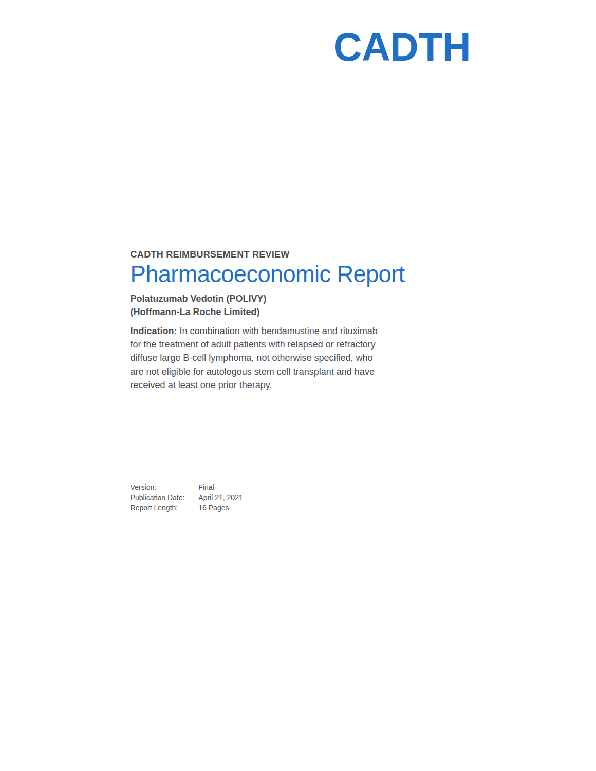CADTH
CADTH Reimbursement Review
Pharmacoeconomic Report
Polatuzumab Vedotin (POLIVY)
(Hoffmann-La Roche Limited)
Indication: In combination with bendamustine and rituximab for the treatment of adult patients with relapsed or refractory diffuse large B-cell lymphoma, not otherwise specified, who are not eligible for autologous stem cell transplant and have received at least one prior therapy.
| Version: | Final |
| Publication Date: | April 21, 2021 |
| Report Length: | 16 Pages |